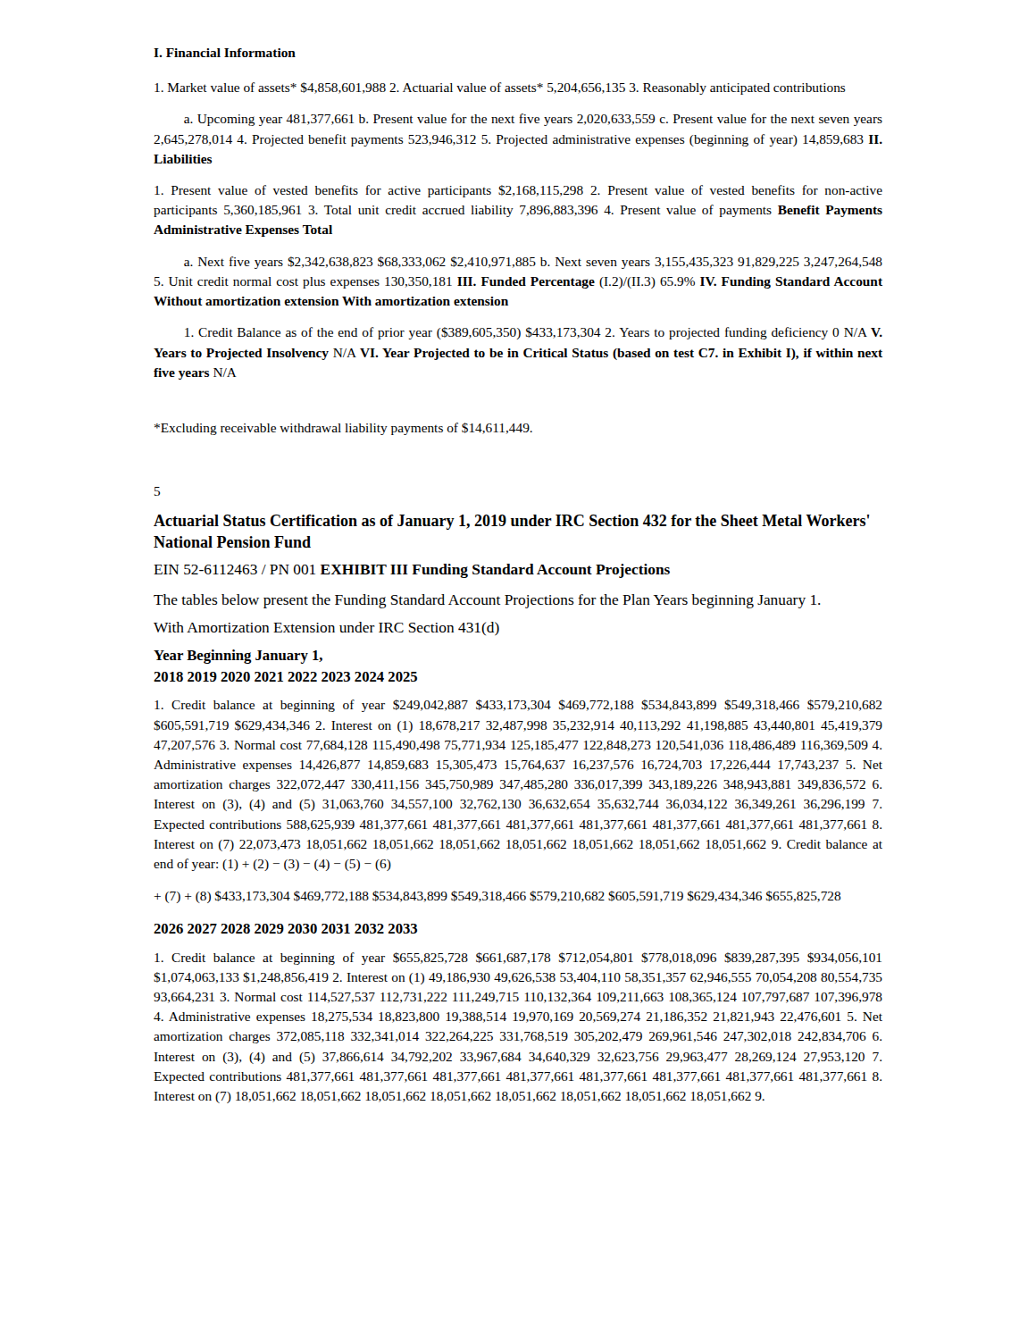I. Financial Information
1. Market value of assets* $4,858,601,988 2. Actuarial value of assets* 5,204,656,135 3. Reasonably anticipated contributions
a. Upcoming year 481,377,661 b. Present value for the next five years 2,020,633,559 c. Present value for the next seven years 2,645,278,014 4. Projected benefit payments 523,946,312 5. Projected administrative expenses (beginning of year) 14,859,683 II. Liabilities
1. Present value of vested benefits for active participants $2,168,115,298 2. Present value of vested benefits for non-active participants 5,360,185,961 3. Total unit credit accrued liability 7,896,883,396 4. Present value of payments Benefit Payments Administrative Expenses Total
a. Next five years $2,342,638,823 $68,333,062 $2,410,971,885 b. Next seven years 3,155,435,323 91,829,225 3,247,264,548 5. Unit credit normal cost plus expenses 130,350,181 III. Funded Percentage (I.2)/(II.3) 65.9% IV. Funding Standard Account Without amortization extension With amortization extension
1. Credit Balance as of the end of prior year ($389,605,350) $433,173,304 2. Years to projected funding deficiency 0 N/A V. Years to Projected Insolvency N/A VI. Year Projected to be in Critical Status (based on test C7. in Exhibit I), if within next five years N/A
*Excluding receivable withdrawal liability payments of $14,611,449.
5
Actuarial Status Certification as of January 1, 2019 under IRC Section 432 for the Sheet Metal Workers' National Pension Fund
EIN 52-6112463 / PN 001 EXHIBIT III Funding Standard Account Projections
The tables below present the Funding Standard Account Projections for the Plan Years beginning January 1.
With Amortization Extension under IRC Section 431(d)
Year Beginning January 1,
2018 2019 2020 2021 2022 2023 2024 2025
1. Credit balance at beginning of year $249,042,887 $433,173,304 $469,772,188 $534,843,899 $549,318,466 $579,210,682 $605,591,719 $629,434,346 2. Interest on (1) 18,678,217 32,487,998 35,232,914 40,113,292 41,198,885 43,440,801 45,419,379 47,207,576 3. Normal cost 77,684,128 115,490,498 75,771,934 125,185,477 122,848,273 120,541,036 118,486,489 116,369,509 4. Administrative expenses 14,426,877 14,859,683 15,305,473 15,764,637 16,237,576 16,724,703 17,226,444 17,743,237 5. Net amortization charges 322,072,447 330,411,156 345,750,989 347,485,280 336,017,399 343,189,226 348,943,881 349,836,572 6. Interest on (3), (4) and (5) 31,063,760 34,557,100 32,762,130 36,632,654 35,632,744 36,034,122 36,349,261 36,296,199 7. Expected contributions 588,625,939 481,377,661 481,377,661 481,377,661 481,377,661 481,377,661 481,377,661 481,377,661 8. Interest on (7) 22,073,473 18,051,662 18,051,662 18,051,662 18,051,662 18,051,662 18,051,662 18,051,662 9. Credit balance at end of year: (1) + (2) − (3) − (4) − (5) − (6)
+ (7) + (8) $433,173,304 $469,772,188 $534,843,899 $549,318,466 $579,210,682 $605,591,719 $629,434,346 $655,825,728
2026 2027 2028 2029 2030 2031 2032 2033
1. Credit balance at beginning of year $655,825,728 $661,687,178 $712,054,801 $778,018,096 $839,287,395 $934,056,101 $1,074,063,133 $1,248,856,419 2. Interest on (1) 49,186,930 49,626,538 53,404,110 58,351,357 62,946,555 70,054,208 80,554,735 93,664,231 3. Normal cost 114,527,537 112,731,222 111,249,715 110,132,364 109,211,663 108,365,124 107,797,687 107,396,978 4. Administrative expenses 18,275,534 18,823,800 19,388,514 19,970,169 20,569,274 21,186,352 21,821,943 22,476,601 5. Net amortization charges 372,085,118 332,341,014 322,264,225 331,768,519 305,202,479 269,961,546 247,302,018 242,834,706 6. Interest on (3), (4) and (5) 37,866,614 34,792,202 33,967,684 34,640,329 32,623,756 29,963,477 28,269,124 27,953,120 7. Expected contributions 481,377,661 481,377,661 481,377,661 481,377,661 481,377,661 481,377,661 481,377,661 481,377,661 8. Interest on (7) 18,051,662 18,051,662 18,051,662 18,051,662 18,051,662 18,051,662 18,051,662 18,051,662 9.